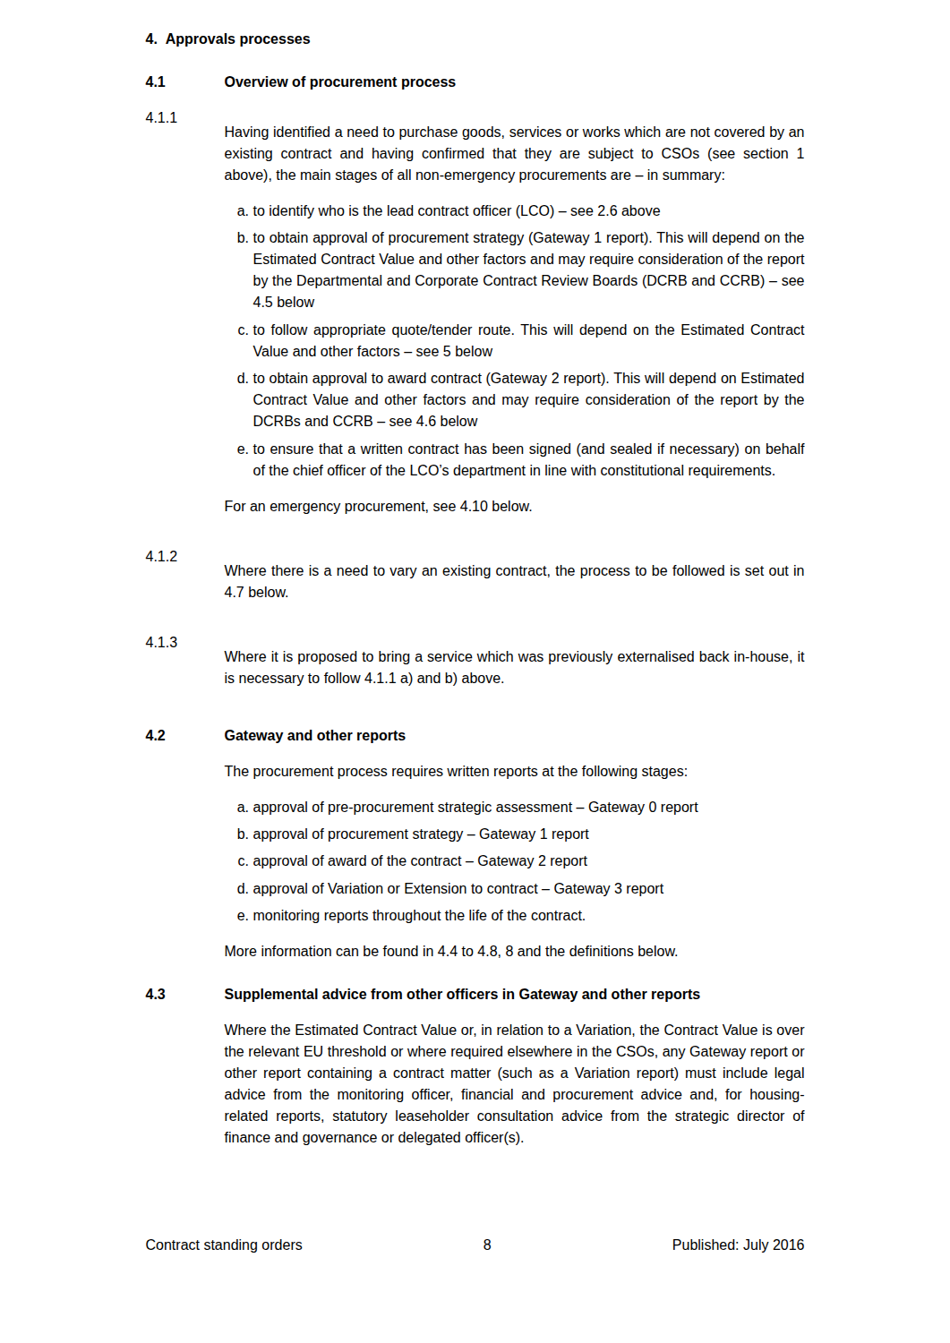4. Approvals processes
4.1
Overview of procurement process
4.1.1
Having identified a need to purchase goods, services or works which are not covered by an existing contract and having confirmed that they are subject to CSOs (see section 1 above), the main stages of all non-emergency procurements are – in summary:
to identify who is the lead contract officer (LCO) – see 2.6 above
to obtain approval of procurement strategy (Gateway 1 report). This will depend on the Estimated Contract Value and other factors and may require consideration of the report by the Departmental and Corporate Contract Review Boards (DCRB and CCRB) – see 4.5 below
to follow appropriate quote/tender route. This will depend on the Estimated Contract Value and other factors – see 5 below
to obtain approval to award contract (Gateway 2 report). This will depend on Estimated Contract Value and other factors and may require consideration of the report by the DCRBs and CCRB – see 4.6 below
to ensure that a written contract has been signed (and sealed if necessary) on behalf of the chief officer of the LCO’s department in line with constitutional requirements.
For an emergency procurement, see 4.10 below.
4.1.2
Where there is a need to vary an existing contract, the process to be followed is set out in 4.7 below.
4.1.3
Where it is proposed to bring a service which was previously externalised back in-house, it is necessary to follow 4.1.1 a) and b) above.
4.2
Gateway and other reports
The procurement process requires written reports at the following stages:
approval of pre-procurement strategic assessment – Gateway 0 report
approval of procurement strategy – Gateway 1 report
approval of award of the contract – Gateway 2 report
approval of Variation or Extension to contract – Gateway 3 report
monitoring reports throughout the life of the contract.
More information can be found in 4.4 to 4.8, 8 and the definitions below.
4.3
Supplemental advice from other officers in Gateway and other reports
Where the Estimated Contract Value or, in relation to a Variation, the Contract Value is over the relevant EU threshold or where required elsewhere in the CSOs, any Gateway report or other report containing a contract matter (such as a Variation report) must include legal advice from the monitoring officer, financial and procurement advice and, for housing-related reports, statutory leaseholder consultation advice from the strategic director of finance and governance or delegated officer(s).
Contract standing orders
8
Published: July 2016